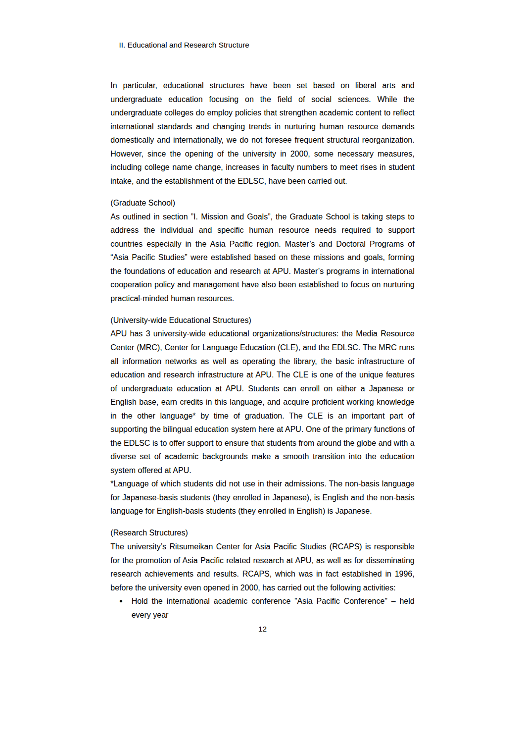II. Educational and Research Structure
In particular, educational structures have been set based on liberal arts and undergraduate education focusing on the field of social sciences. While the undergraduate colleges do employ policies that strengthen academic content to reflect international standards and changing trends in nurturing human resource demands domestically and internationally, we do not foresee frequent structural reorganization. However, since the opening of the university in 2000, some necessary measures, including college name change, increases in faculty numbers to meet rises in student intake, and the establishment of the EDLSC, have been carried out.
(Graduate School)
As outlined in section ”I. Mission and Goals”, the Graduate School is taking steps to address the individual and specific human resource needs required to support countries especially in the Asia Pacific region. Master’s and Doctoral Programs of “Asia Pacific Studies” were established based on these missions and goals, forming the foundations of education and research at APU. Master’s programs in international cooperation policy and management have also been established to focus on nurturing practical-minded human resources.
(University-wide Educational Structures)
APU has 3 university-wide educational organizations/structures: the Media Resource Center (MRC), Center for Language Education (CLE), and the EDLSC. The MRC runs all information networks as well as operating the library, the basic infrastructure of education and research infrastructure at APU. The CLE is one of the unique features of undergraduate education at APU. Students can enroll on either a Japanese or English base, earn credits in this language, and acquire proficient working knowledge in the other language* by time of graduation. The CLE is an important part of supporting the bilingual education system here at APU. One of the primary functions of the EDLSC is to offer support to ensure that students from around the globe and with a diverse set of academic backgrounds make a smooth transition into the education system offered at APU.
*Language of which students did not use in their admissions. The non-basis language for Japanese-basis students (they enrolled in Japanese), is English and the non-basis language for English-basis students (they enrolled in English) is Japanese.
(Research Structures)
The university’s Ritsumeikan Center for Asia Pacific Studies (RCAPS) is responsible for the promotion of Asia Pacific related research at APU, as well as for disseminating research achievements and results. RCAPS, which was in fact established in 1996, before the university even opened in 2000, has carried out the following activities:
Hold the international academic conference ”Asia Pacific Conference” – held every year
12